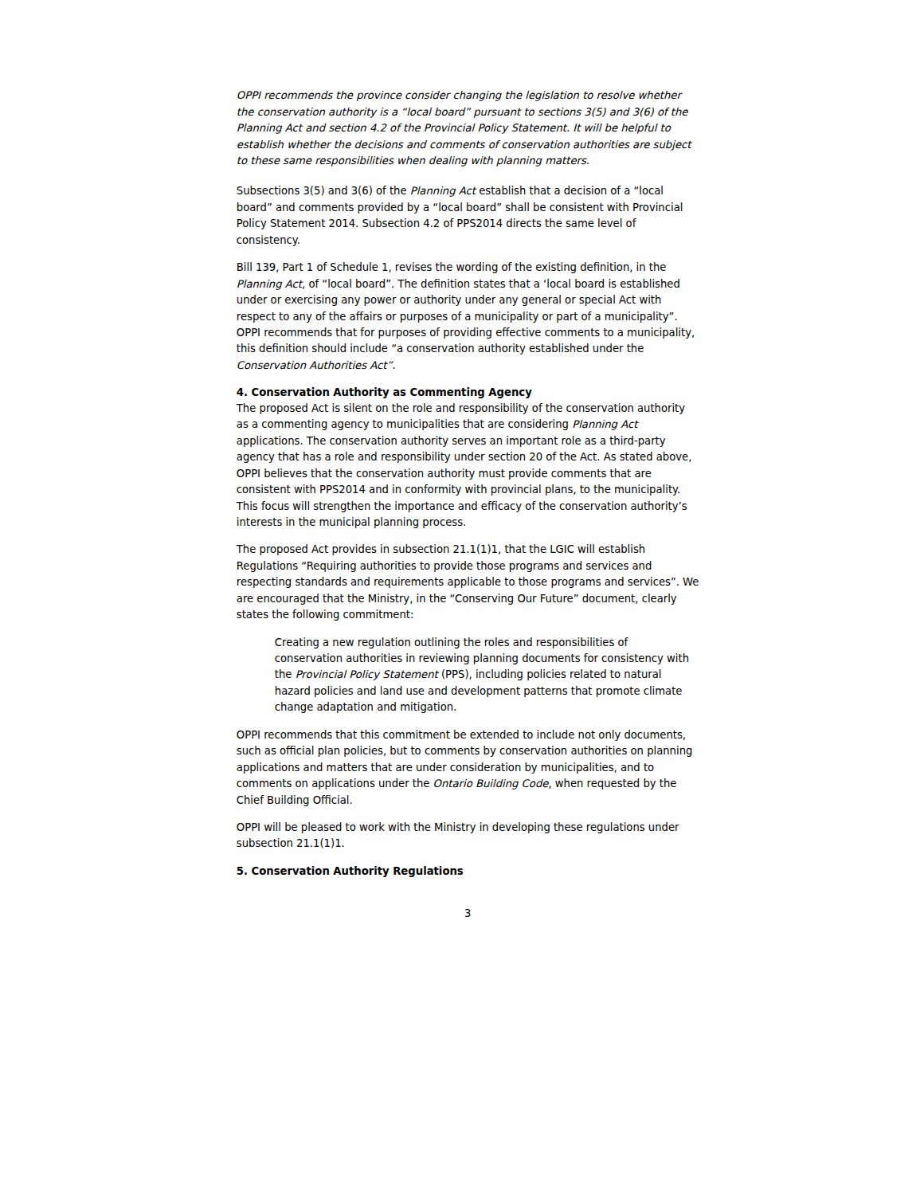OPPI recommends the province consider changing the legislation to resolve whether the conservation authority is a “local board” pursuant to sections 3(5) and 3(6) of the Planning Act and section 4.2 of the Provincial Policy Statement. It will be helpful to establish whether the decisions and comments of conservation authorities are subject to these same responsibilities when dealing with planning matters.
Subsections 3(5) and 3(6) of the Planning Act establish that a decision of a “local board” and comments provided by a “local board” shall be consistent with Provincial Policy Statement 2014. Subsection 4.2 of PPS2014 directs the same level of consistency.
Bill 139, Part 1 of Schedule 1, revises the wording of the existing definition, in the Planning Act, of “local board”. The definition states that a ‘local board is established under or exercising any power or authority under any general or special Act with respect to any of the affairs or purposes of a municipality or part of a municipality”. OPPI recommends that for purposes of providing effective comments to a municipality, this definition should include “a conservation authority established under the Conservation Authorities Act”.
4. Conservation Authority as Commenting Agency
The proposed Act is silent on the role and responsibility of the conservation authority as a commenting agency to municipalities that are considering Planning Act applications. The conservation authority serves an important role as a third-party agency that has a role and responsibility under section 20 of the Act. As stated above, OPPI believes that the conservation authority must provide comments that are consistent with PPS2014 and in conformity with provincial plans, to the municipality. This focus will strengthen the importance and efficacy of the conservation authority’s interests in the municipal planning process.
The proposed Act provides in subsection 21.1(1)1, that the LGIC will establish Regulations “Requiring authorities to provide those programs and services and respecting standards and requirements applicable to those programs and services”. We are encouraged that the Ministry, in the “Conserving Our Future” document, clearly states the following commitment:
Creating a new regulation outlining the roles and responsibilities of conservation authorities in reviewing planning documents for consistency with the Provincial Policy Statement (PPS), including policies related to natural hazard policies and land use and development patterns that promote climate change adaptation and mitigation.
OPPI recommends that this commitment be extended to include not only documents, such as official plan policies, but to comments by conservation authorities on planning applications and matters that are under consideration by municipalities, and to comments on applications under the Ontario Building Code, when requested by the Chief Building Official.
OPPI will be pleased to work with the Ministry in developing these regulations under subsection 21.1(1)1.
5. Conservation Authority Regulations
3